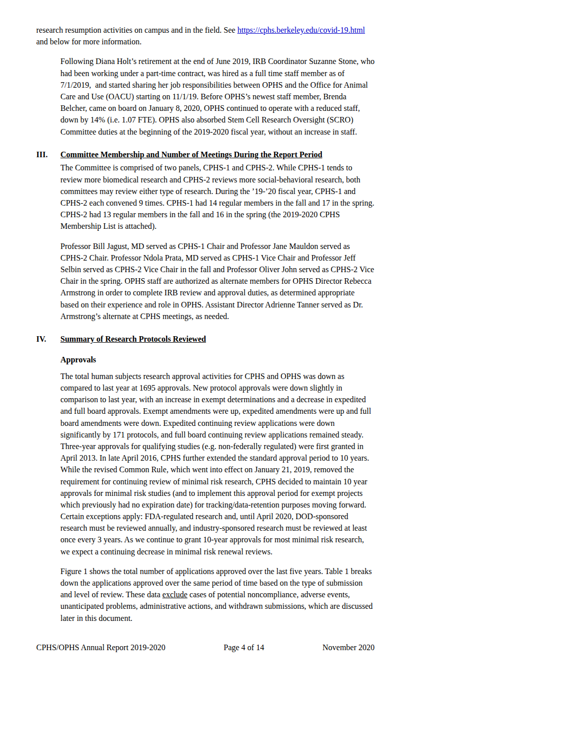research resumption activities on campus and in the field. See https://cphs.berkeley.edu/covid-19.html and below for more information.
Following Diana Holt’s retirement at the end of June 2019, IRB Coordinator Suzanne Stone, who had been working under a part-time contract, was hired as a full time staff member as of 7/1/2019, and started sharing her job responsibilities between OPHS and the Office for Animal Care and Use (OACU) starting on 11/1/19. Before OPHS’s newest staff member, Brenda Belcher, came on board on January 8, 2020, OPHS continued to operate with a reduced staff, down by 14% (i.e. 1.07 FTE). OPHS also absorbed Stem Cell Research Oversight (SCRO) Committee duties at the beginning of the 2019-2020 fiscal year, without an increase in staff.
III.
Committee Membership and Number of Meetings During the Report Period
The Committee is comprised of two panels, CPHS-1 and CPHS-2. While CPHS-1 tends to review more biomedical research and CPHS-2 reviews more social-behavioral research, both committees may review either type of research. During the ’19-’20 fiscal year, CPHS-1 and CPHS-2 each convened 9 times. CPHS-1 had 14 regular members in the fall and 17 in the spring. CPHS-2 had 13 regular members in the fall and 16 in the spring (the 2019-2020 CPHS Membership List is attached).
Professor Bill Jagust, MD served as CPHS-1 Chair and Professor Jane Mauldon served as CPHS-2 Chair. Professor Ndola Prata, MD served as CPHS-1 Vice Chair and Professor Jeff Selbin served as CPHS-2 Vice Chair in the fall and Professor Oliver John served as CPHS-2 Vice Chair in the spring. OPHS staff are authorized as alternate members for OPHS Director Rebecca Armstrong in order to complete IRB review and approval duties, as determined appropriate based on their experience and role in OPHS. Assistant Director Adrienne Tanner served as Dr. Armstrong’s alternate at CPHS meetings, as needed.
IV.
Summary of Research Protocols Reviewed
Approvals
The total human subjects research approval activities for CPHS and OPHS was down as compared to last year at 1695 approvals. New protocol approvals were down slightly in comparison to last year, with an increase in exempt determinations and a decrease in expedited and full board approvals. Exempt amendments were up, expedited amendments were up and full board amendments were down. Expedited continuing review applications were down significantly by 171 protocols, and full board continuing review applications remained steady. Three-year approvals for qualifying studies (e.g. non-federally regulated) were first granted in April 2013. In late April 2016, CPHS further extended the standard approval period to 10 years. While the revised Common Rule, which went into effect on January 21, 2019, removed the requirement for continuing review of minimal risk research, CPHS decided to maintain 10 year approvals for minimal risk studies (and to implement this approval period for exempt projects which previously had no expiration date) for tracking/data-retention purposes moving forward. Certain exceptions apply: FDA-regulated research and, until April 2020, DOD-sponsored research must be reviewed annually, and industry-sponsored research must be reviewed at least once every 3 years. As we continue to grant 10-year approvals for most minimal risk research, we expect a continuing decrease in minimal risk renewal reviews.
Figure 1 shows the total number of applications approved over the last five years. Table 1 breaks down the applications approved over the same period of time based on the type of submission and level of review. These data exclude cases of potential noncompliance, adverse events, unanticipated problems, administrative actions, and withdrawn submissions, which are discussed later in this document.
CPHS/OPHS Annual Report 2019-2020
Page 4 of 14
November 2020